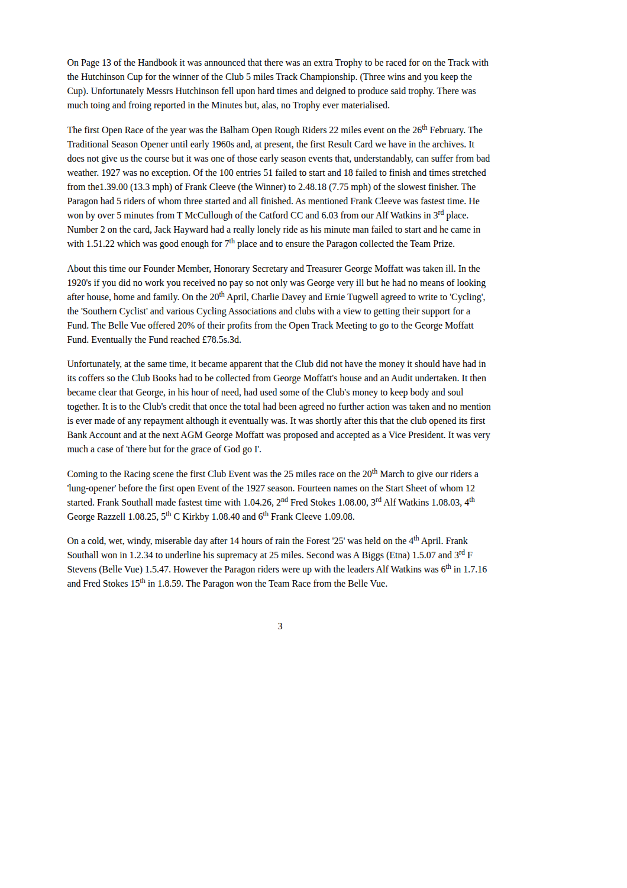On Page 13 of the Handbook it was announced that there was an extra Trophy to be raced for on the Track with the Hutchinson Cup for the winner of the Club 5 miles Track Championship. (Three wins and you keep the Cup). Unfortunately Messrs Hutchinson fell upon hard times and deigned to produce said trophy. There was much toing and froing reported in the Minutes but, alas, no Trophy ever materialised.
The first Open Race of the year was the Balham Open Rough Riders 22 miles event on the 26th February. The Traditional Season Opener until early 1960s and, at present, the first Result Card we have in the archives. It does not give us the course but it was one of those early season events that, understandably, can suffer from bad weather. 1927 was no exception. Of the 100 entries 51 failed to start and 18 failed to finish and times stretched from the1.39.00 (13.3 mph) of Frank Cleeve (the Winner) to 2.48.18 (7.75 mph) of the slowest finisher. The Paragon had 5 riders of whom three started and all finished. As mentioned Frank Cleeve was fastest time. He won by over 5 minutes from T McCullough of the Catford CC and 6.03 from our Alf Watkins in 3rd place. Number 2 on the card, Jack Hayward had a really lonely ride as his minute man failed to start and he came in with 1.51.22 which was good enough for 7th place and to ensure the Paragon collected the Team Prize.
About this time our Founder Member, Honorary Secretary and Treasurer George Moffatt was taken ill. In the 1920's if you did no work you received no pay so not only was George very ill but he had no means of looking after house, home and family. On the 20th April, Charlie Davey and Ernie Tugwell agreed to write to 'Cycling', the 'Southern Cyclist' and various Cycling Associations and clubs with a view to getting their support for a Fund. The Belle Vue offered 20% of their profits from the Open Track Meeting to go to the George Moffatt Fund. Eventually the Fund reached £78.5s.3d.
Unfortunately, at the same time, it became apparent that the Club did not have the money it should have had in its coffers so the Club Books had to be collected from George Moffatt's house and an Audit undertaken. It then became clear that George, in his hour of need, had used some of the Club's money to keep body and soul together. It is to the Club's credit that once the total had been agreed no further action was taken and no mention is ever made of any repayment although it eventually was. It was shortly after this that the club opened its first Bank Account and at the next AGM George Moffatt was proposed and accepted as a Vice President. It was very much a case of 'there but for the grace of God go I'.
Coming to the Racing scene the first Club Event was the 25 miles race on the 20th March to give our riders a 'lung-opener' before the first open Event of the 1927 season. Fourteen names on the Start Sheet of whom 12 started. Frank Southall made fastest time with 1.04.26, 2nd Fred Stokes 1.08.00, 3rd Alf Watkins 1.08.03, 4th George Razzell 1.08.25, 5th C Kirkby 1.08.40 and 6th Frank Cleeve 1.09.08.
On a cold, wet, windy, miserable day after 14 hours of rain the Forest '25' was held on the 4th April. Frank Southall won in 1.2.34 to underline his supremacy at 25 miles. Second was A Biggs (Etna) 1.5.07 and 3rd F Stevens (Belle Vue) 1.5.47. However the Paragon riders were up with the leaders Alf Watkins was 6th in 1.7.16 and Fred Stokes 15th in 1.8.59. The Paragon won the Team Race from the Belle Vue.
3